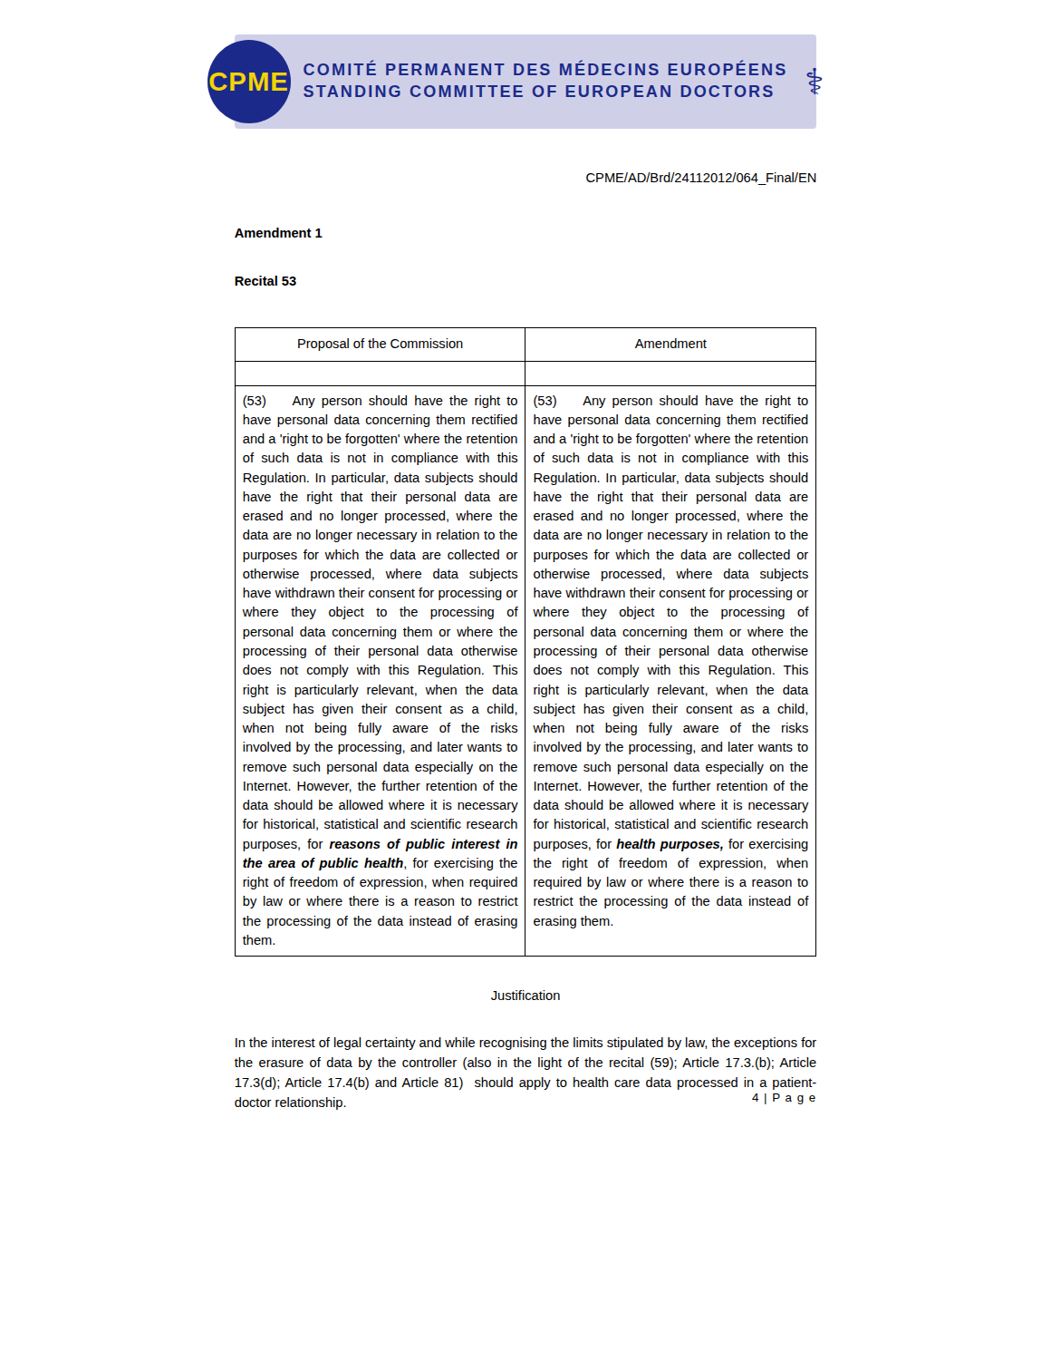CPME
COMITÉ PERMANENT DES MÉDECINS EUROPÉENS
STANDING COMMITTEE OF EUROPEAN DOCTORS
⚕
CPME/AD/Brd/24112012/064_Final/EN
Amendment 1
Recital 53
| Proposal of the Commission | Amendment |
| --- | --- |
| (53) Any person should have the right to have personal data concerning them rectified and a 'right to be forgotten' where the retention of such data is not in compliance with this Regulation. In particular, data subjects should have the right that their personal data are erased and no longer processed, where the data are no longer necessary in relation to the purposes for which the data are collected or otherwise processed, where data subjects have withdrawn their consent for processing or where they object to the processing of personal data concerning them or where the processing of their personal data otherwise does not comply with this Regulation. This right is particularly relevant, when the data subject has given their consent as a child, when not being fully aware of the risks involved by the processing, and later wants to remove such personal data especially on the Internet. However, the further retention of the data should be allowed where it is necessary for historical, statistical and scientific research purposes, for reasons of public interest in the area of public health , for exercising the right of freedom of expression, when required by law or where there is a reason to restrict the processing of the data instead of erasing them. | (53) Any person should have the right to have personal data concerning them rectified and a 'right to be forgotten' where the retention of such data is not in compliance with this Regulation. In particular, data subjects should have the right that their personal data are erased and no longer processed, where the data are no longer necessary in relation to the purposes for which the data are collected or otherwise processed, where data subjects have withdrawn their consent for processing or where they object to the processing of personal data concerning them or where the processing of their personal data otherwise does not comply with this Regulation. This right is particularly relevant, when the data subject has given their consent as a child, when not being fully aware of the risks involved by the processing, and later wants to remove such personal data especially on the Internet. However, the further retention of the data should be allowed where it is necessary for historical, statistical and scientific research purposes, for health purposes, for exercising the right of freedom of expression, when required by law or where there is a reason to restrict the processing of the data instead of erasing them. |
Justification
In the interest of legal certainty and while recognising the limits stipulated by law, the exceptions for the erasure of data by the controller (also in the light of the recital (59); Article 17.3.(b); Article 17.3(d); Article 17.4(b) and Article 81) should apply to health care data processed in a patient-doctor relationship.
4 | P a g e